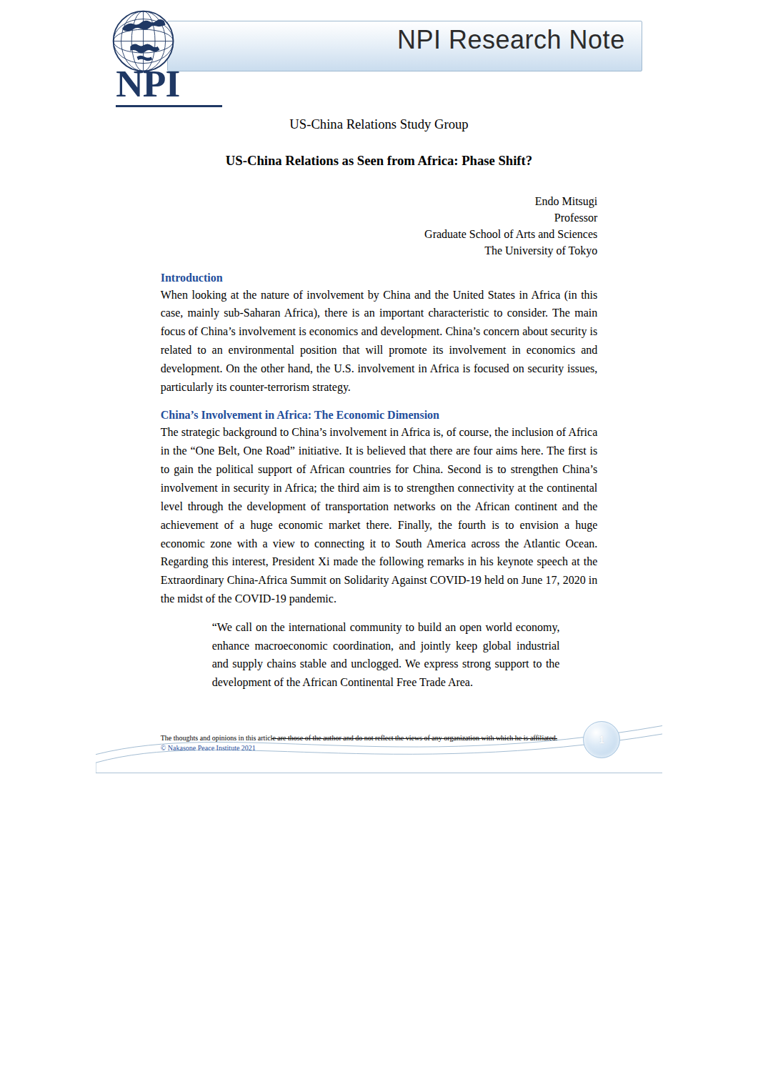NPI Research Note
NPI
US-China Relations Study Group
US-China Relations as Seen from Africa: Phase Shift?
Endo Mitsugi
Professor
Graduate School of Arts and Sciences
The University of Tokyo
Introduction
When looking at the nature of involvement by China and the United States in Africa (in this case, mainly sub-Saharan Africa), there is an important characteristic to consider. The main focus of China’s involvement is economics and development. China’s concern about security is related to an environmental position that will promote its involvement in economics and development. On the other hand, the U.S. involvement in Africa is focused on security issues, particularly its counter-terrorism strategy.
China’s Involvement in Africa: The Economic Dimension
The strategic background to China’s involvement in Africa is, of course, the inclusion of Africa in the “One Belt, One Road” initiative. It is believed that there are four aims here. The first is to gain the political support of African countries for China. Second is to strengthen China’s involvement in security in Africa; the third aim is to strengthen connectivity at the continental level through the development of transportation networks on the African continent and the achievement of a huge economic market there. Finally, the fourth is to envision a huge economic zone with a view to connecting it to South America across the Atlantic Ocean. Regarding this interest, President Xi made the following remarks in his keynote speech at the Extraordinary China-Africa Summit on Solidarity Against COVID-19 held on June 17, 2020 in the midst of the COVID-19 pandemic.
“We call on the international community to build an open world economy, enhance macroeconomic coordination, and jointly keep global industrial and supply chains stable and unclogged. We express strong support to the development of the African Continental Free Trade Area.
The thoughts and opinions in this article are those of the author and do not reflect the views of any organization with which he is affiliated.
© Nakasone Peace Institute 2021
1